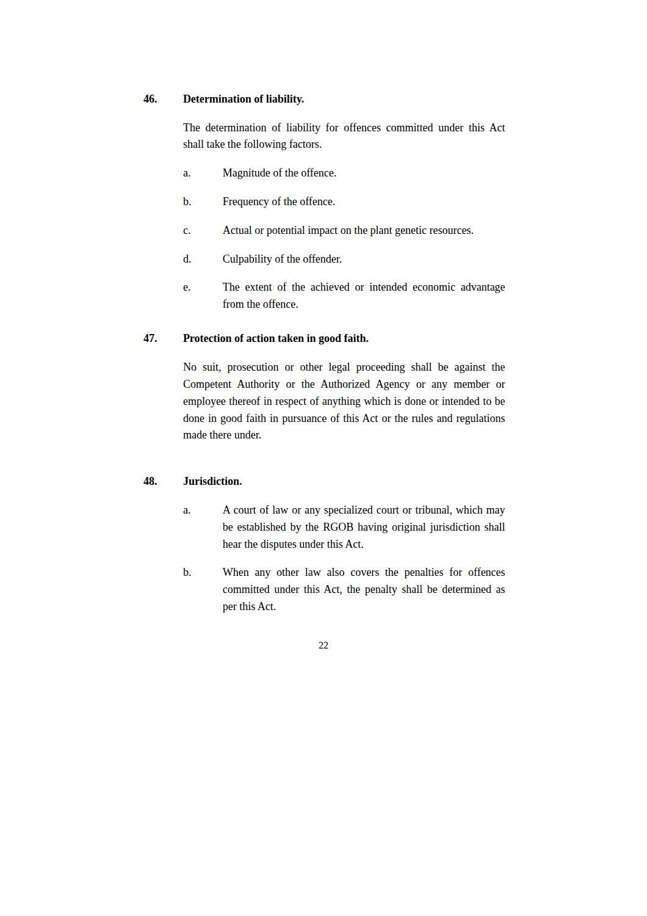46. Determination of liability.
The determination of liability for offences committed under this Act shall take the following factors.
a. Magnitude of the offence.
b. Frequency of the offence.
c. Actual or potential impact on the plant genetic resources.
d. Culpability of the offender.
e. The extent of the achieved or intended economic advantage from the offence.
47. Protection of action taken in good faith.
No suit, prosecution or other legal proceeding shall be against the Competent Authority or the Authorized Agency or any member or employee thereof in respect of anything which is done or intended to be done in good faith in pursuance of this Act or the rules and regulations made there under.
48. Jurisdiction.
a. A court of law or any specialized court or tribunal, which may be established by the RGOB having original jurisdiction shall hear the disputes under this Act.
b. When any other law also covers the penalties for offences committed under this Act, the penalty shall be determined as per this Act.
22